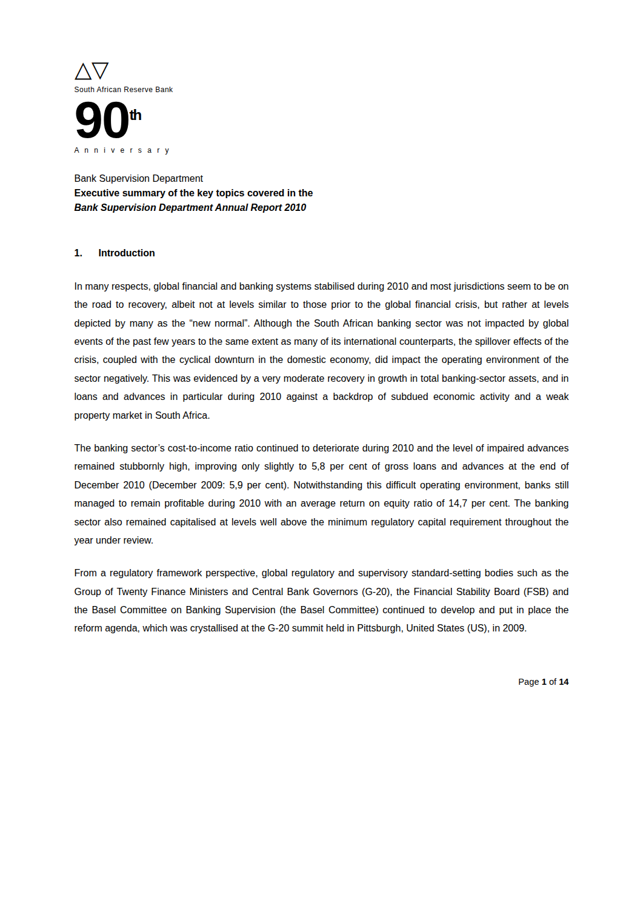△▽
South African Reserve Bank
90th
A n n i v e r s a r y
Bank Supervision Department
Executive summary of the key topics covered in the
Bank Supervision Department Annual Report 2010
1. Introduction
In many respects, global financial and banking systems stabilised during 2010 and most jurisdictions seem to be on the road to recovery, albeit not at levels similar to those prior to the global financial crisis, but rather at levels depicted by many as the “new normal”. Although the South African banking sector was not impacted by global events of the past few years to the same extent as many of its international counterparts, the spillover effects of the crisis, coupled with the cyclical downturn in the domestic economy, did impact the operating environment of the sector negatively. This was evidenced by a very moderate recovery in growth in total banking-sector assets, and in loans and advances in particular during 2010 against a backdrop of subdued economic activity and a weak property market in South Africa.
The banking sector’s cost-to-income ratio continued to deteriorate during 2010 and the level of impaired advances remained stubbornly high, improving only slightly to 5,8 per cent of gross loans and advances at the end of December 2010 (December 2009: 5,9 per cent). Notwithstanding this difficult operating environment, banks still managed to remain profitable during 2010 with an average return on equity ratio of 14,7 per cent. The banking sector also remained capitalised at levels well above the minimum regulatory capital requirement throughout the year under review.
From a regulatory framework perspective, global regulatory and supervisory standard-setting bodies such as the Group of Twenty Finance Ministers and Central Bank Governors (G-20), the Financial Stability Board (FSB) and the Basel Committee on Banking Supervision (the Basel Committee) continued to develop and put in place the reform agenda, which was crystallised at the G-20 summit held in Pittsburgh, United States (US), in 2009.
Page 1 of 14